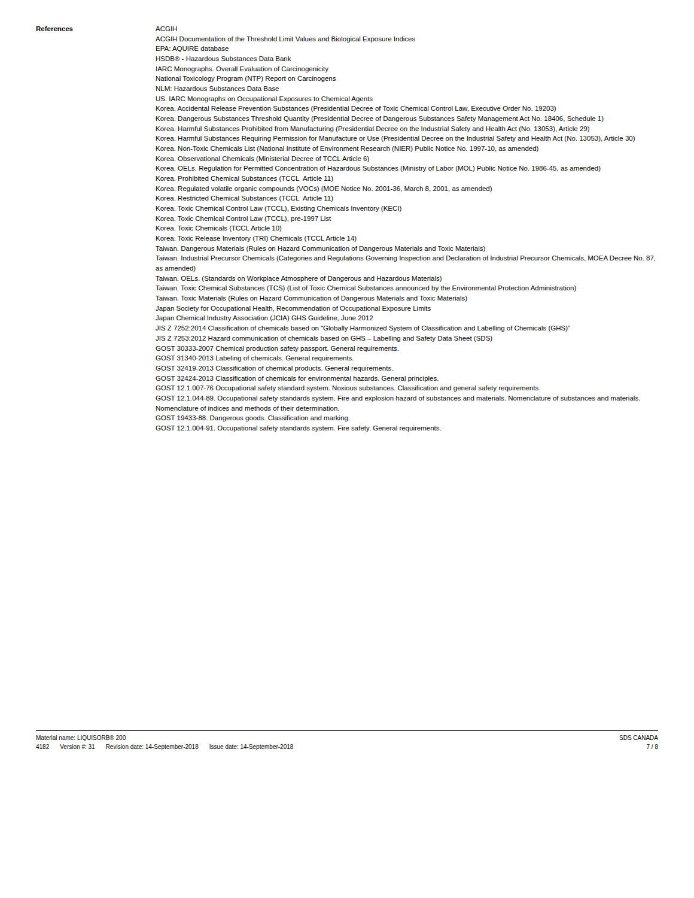References
ACGIH
ACGIH Documentation of the Threshold Limit Values and Biological Exposure Indices
EPA: AQUIRE database
HSDB® - Hazardous Substances Data Bank
IARC Monographs. Overall Evaluation of Carcinogenicity
National Toxicology Program (NTP) Report on Carcinogens
NLM: Hazardous Substances Data Base
US. IARC Monographs on Occupational Exposures to Chemical Agents
Korea. Accidental Release Prevention Substances (Presidential Decree of Toxic Chemical Control Law, Executive Order No. 19203)
Korea. Dangerous Substances Threshold Quantity (Presidential Decree of Dangerous Substances Safety Management Act No. 18406, Schedule 1)
Korea. Harmful Substances Prohibited from Manufacturing (Presidential Decree on the Industrial Safety and Health Act (No. 13053), Article 29)
Korea. Harmful Substances Requiring Permission for Manufacture or Use (Presidential Decree on the Industrial Safety and Health Act (No. 13053), Article 30)
Korea. Non-Toxic Chemicals List (National Institute of Environment Research (NIER) Public Notice No. 1997-10, as amended)
Korea. Observational Chemicals (Ministerial Decree of TCCL Article 6)
Korea. OELs. Regulation for Permitted Concentration of Hazardous Substances (Ministry of Labor (MOL) Public Notice No. 1986-45, as amended)
Korea. Prohibited Chemical Substances (TCCL Article 11)
Korea. Regulated volatile organic compounds (VOCs) (MOE Notice No. 2001-36, March 8, 2001, as amended)
Korea. Restricted Chemical Substances (TCCL Article 11)
Korea. Toxic Chemical Control Law (TCCL), Existing Chemicals Inventory (KECI)
Korea. Toxic Chemical Control Law (TCCL), pre-1997 List
Korea. Toxic Chemicals (TCCL Article 10)
Korea. Toxic Release Inventory (TRI) Chemicals (TCCL Article 14)
Taiwan. Dangerous Materials (Rules on Hazard Communication of Dangerous Materials and Toxic Materials)
Taiwan. Industrial Precursor Chemicals (Categories and Regulations Governing Inspection and Declaration of Industrial Precursor Chemicals, MOEA Decree No. 87, as amended)
Taiwan. OELs. (Standards on Workplace Atmosphere of Dangerous and Hazardous Materials)
Taiwan. Toxic Chemical Substances (TCS) (List of Toxic Chemical Substances announced by the Environmental Protection Administration)
Taiwan. Toxic Materials (Rules on Hazard Communication of Dangerous Materials and Toxic Materials)
Japan Society for Occupational Health, Recommendation of Occupational Exposure Limits
Japan Chemical Industry Association (JCIA) GHS Guideline, June 2012
JIS Z 7252:2014 Classification of chemicals based on “Globally Harmonized System of Classification and Labelling of Chemicals (GHS)”
JIS Z 7253:2012 Hazard communication of chemicals based on GHS – Labelling and Safety Data Sheet (SDS)
GOST 30333-2007 Chemical production safety passport. General requirements.
GOST 31340-2013 Labeling of chemicals. General requirements.
GOST 32419-2013 Classification of chemical products. General requirements.
GOST 32424-2013 Classification of chemicals for environmental hazards. General principles.
GOST 12.1.007-76 Occupational safety standard system. Noxious substances. Classification and general safety requirements.
GOST 12.1.044-89. Occupational safety standards system. Fire and explosion hazard of substances and materials. Nomenclature of substances and materials. Nomenclature of indices and methods of their determination.
GOST 19433-88. Dangerous goods. Classification and marking.
GOST 12.1.004-91. Occupational safety standards system. Fire safety. General requirements.
Material name: LIQUISORB® 200
4182 Version #: 31 Revision date: 14-September-2018 Issue date: 14-September-2018
SDS CANADA
7 / 8